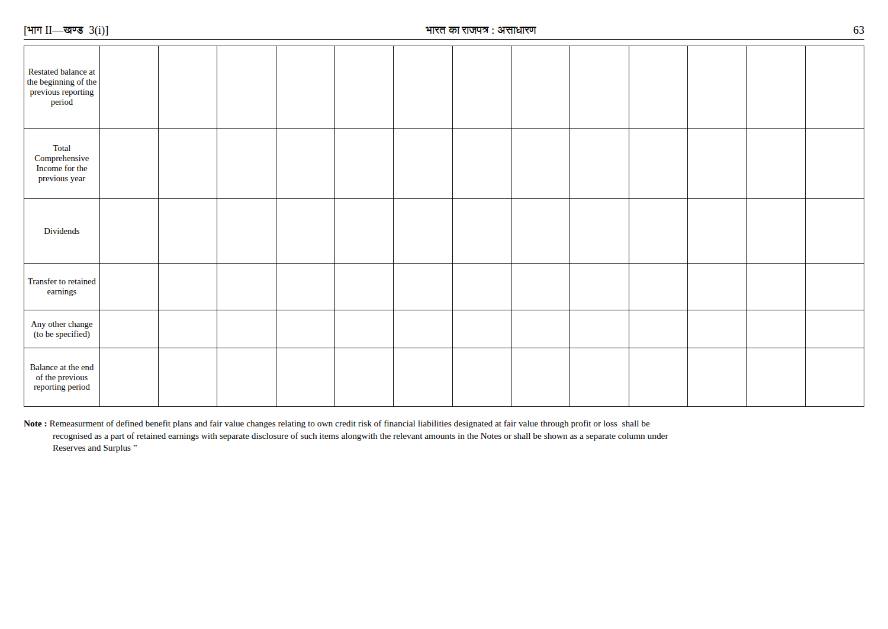[भाग II—खण्ड 3(i)]
भारत का राजपत्र : असाधारण
63
| Restated balance at the beginning of the previous reporting period | | | | | | | | | | | | | |
| Total Comprehensive Income for the previous year | | | | | | | | | | | | | |
| Dividends | | | | | | | | | | | | | |
| Transfer to retained earnings | | | | | | | | | | | | | |
| Any other change (to be specified) | | | | | | | | | | | | | |
| Balance at the end of the previous reporting period | | | | | | | | | | | | | |
Note : Remeasurment of defined benefit plans and fair value changes relating to own credit risk of financial liabilities designated at fair value through profit or loss shall be recognised as a part of retained earnings with separate disclosure of such items alongwith the relevant amounts in the Notes or shall be shown as a separate column under Reserves and Surplus ”